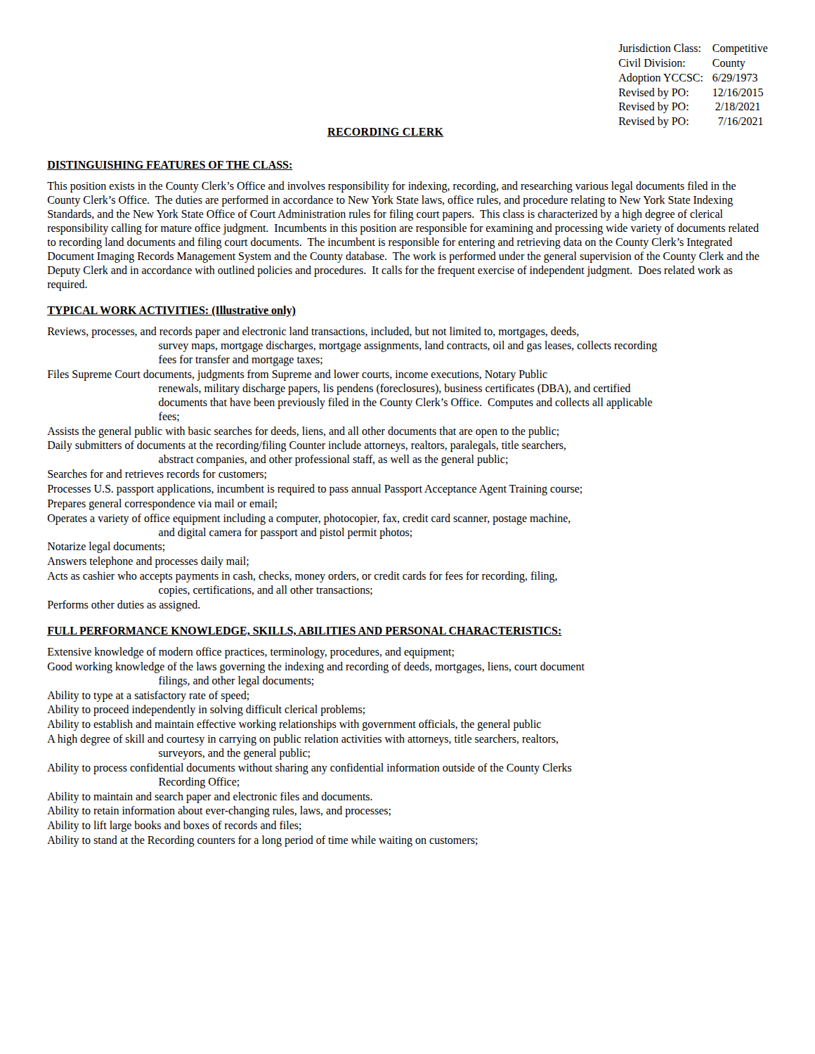YATES COUNTY
NEW YORK
RECORDING CLERK
| Jurisdiction Class: | Competitive |
| Civil Division: | County |
| Adoption YCCSC: | 6/29/1973 |
| Revised by PO: | 12/16/2015 |
| Revised by PO: | 2/18/2021 |
| Revised by PO: | 7/16/2021 |
DISTINGUISHING FEATURES OF THE CLASS:
This position exists in the County Clerk’s Office and involves responsibility for indexing, recording, and researching various legal documents filed in the County Clerk’s Office. The duties are performed in accordance to New York State laws, office rules, and procedure relating to New York State Indexing Standards, and the New York State Office of Court Administration rules for filing court papers. This class is characterized by a high degree of clerical responsibility calling for mature office judgment. Incumbents in this position are responsible for examining and processing wide variety of documents related to recording land documents and filing court documents. The incumbent is responsible for entering and retrieving data on the County Clerk’s Integrated Document Imaging Records Management System and the County database. The work is performed under the general supervision of the County Clerk and the Deputy Clerk and in accordance with outlined policies and procedures. It calls for the frequent exercise of independent judgment. Does related work as required.
TYPICAL WORK ACTIVITIES: (Illustrative only)
Reviews, processes, and records paper and electronic land transactions, included, but not limited to, mortgages, deeds, survey maps, mortgage discharges, mortgage assignments, land contracts, oil and gas leases, collects recording fees for transfer and mortgage taxes;
Files Supreme Court documents, judgments from Supreme and lower courts, income executions, Notary Public renewals, military discharge papers, lis pendens (foreclosures), business certificates (DBA), and certified documents that have been previously filed in the County Clerk’s Office. Computes and collects all applicable fees;
Assists the general public with basic searches for deeds, liens, and all other documents that are open to the public;
Daily submitters of documents at the recording/filing Counter include attorneys, realtors, paralegals, title searchers, abstract companies, and other professional staff, as well as the general public;
Searches for and retrieves records for customers;
Processes U.S. passport applications, incumbent is required to pass annual Passport Acceptance Agent Training course;
Prepares general correspondence via mail or email;
Operates a variety of office equipment including a computer, photocopier, fax, credit card scanner, postage machine, and digital camera for passport and pistol permit photos;
Notarize legal documents;
Answers telephone and processes daily mail;
Acts as cashier who accepts payments in cash, checks, money orders, or credit cards for fees for recording, filing, copies, certifications, and all other transactions;
Performs other duties as assigned.
FULL PERFORMANCE KNOWLEDGE, SKILLS, ABILITIES AND PERSONAL CHARACTERISTICS:
Extensive knowledge of modern office practices, terminology, procedures, and equipment;
Good working knowledge of the laws governing the indexing and recording of deeds, mortgages, liens, court document filings, and other legal documents;
Ability to type at a satisfactory rate of speed;
Ability to proceed independently in solving difficult clerical problems;
Ability to establish and maintain effective working relationships with government officials, the general public
A high degree of skill and courtesy in carrying on public relation activities with attorneys, title searchers, realtors, surveyors, and the general public;
Ability to process confidential documents without sharing any confidential information outside of the County Clerks Recording Office;
Ability to maintain and search paper and electronic files and documents.
Ability to retain information about ever-changing rules, laws, and processes;
Ability to lift large books and boxes of records and files;
Ability to stand at the Recording counters for a long period of time while waiting on customers;